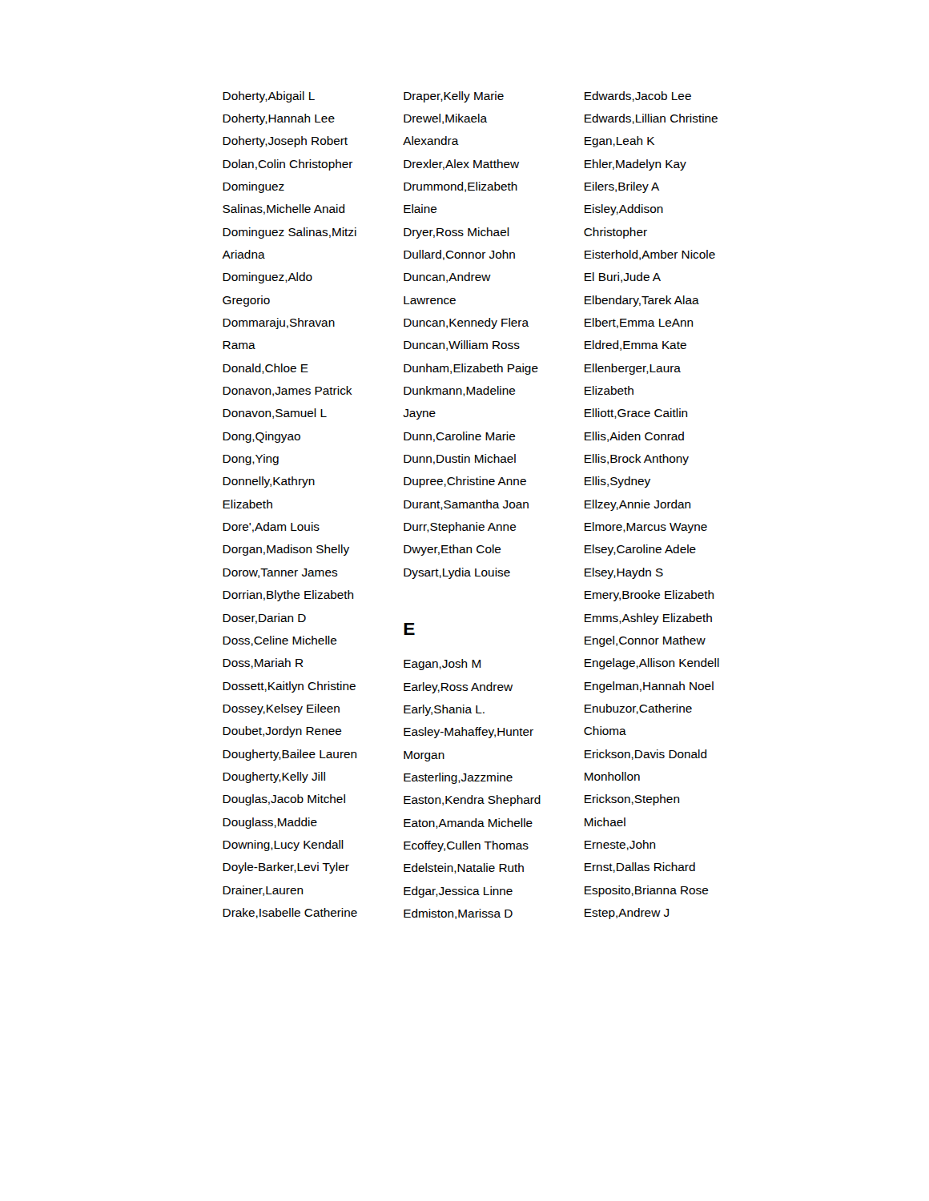Doherty,Abigail L
Doherty,Hannah Lee
Doherty,Joseph Robert
Dolan,Colin Christopher
Dominguez Salinas,Michelle Anaid
Dominguez Salinas,Mitzi Ariadna
Dominguez,Aldo Gregorio
Dommaraju,Shravan Rama
Donald,Chloe E
Donavon,James Patrick
Donavon,Samuel L
Dong,Qingyao
Dong,Ying
Donnelly,Kathryn Elizabeth
Dore',Adam Louis
Dorgan,Madison Shelly
Dorow,Tanner James
Dorrian,Blythe Elizabeth
Doser,Darian D
Doss,Celine Michelle
Doss,Mariah R
Dossett,Kaitlyn Christine
Dossey,Kelsey Eileen
Doubet,Jordyn Renee
Dougherty,Bailee Lauren
Dougherty,Kelly Jill
Douglas,Jacob Mitchel
Douglass,Maddie
Downing,Lucy Kendall
Doyle-Barker,Levi Tyler
Drainer,Lauren
Drake,Isabelle Catherine
Draper,Kelly Marie
Drewel,Mikaela Alexandra
Drexler,Alex Matthew
Drummond,Elizabeth Elaine
Dryer,Ross Michael
Dullard,Connor John
Duncan,Andrew Lawrence
Duncan,Kennedy Flera
Duncan,William Ross
Dunham,Elizabeth Paige
Dunkmann,Madeline Jayne
Dunn,Caroline Marie
Dunn,Dustin Michael
Dupree,Christine Anne
Durant,Samantha Joan
Durr,Stephanie Anne
Dwyer,Ethan Cole
Dysart,Lydia Louise
E
Eagan,Josh M
Earley,Ross Andrew
Early,Shania L.
Easley-Mahaffey,Hunter Morgan
Easterling,Jazzmine
Easton,Kendra Shephard
Eaton,Amanda Michelle
Ecoffey,Cullen Thomas
Edelstein,Natalie Ruth
Edgar,Jessica Linne
Edmiston,Marissa D
Edwards,Jacob Lee
Edwards,Lillian Christine
Egan,Leah K
Ehler,Madelyn Kay
Eilers,Briley A
Eisley,Addison Christopher
Eisterhold,Amber Nicole
El Buri,Jude A
Elbendary,Tarek Alaa
Elbert,Emma LeAnn
Eldred,Emma Kate
Ellenberger,Laura Elizabeth
Elliott,Grace Caitlin
Ellis,Aiden Conrad
Ellis,Brock Anthony
Ellis,Sydney
Ellzey,Annie Jordan
Elmore,Marcus Wayne
Elsey,Caroline Adele
Elsey,Haydn S
Emery,Brooke Elizabeth
Emms,Ashley Elizabeth
Engel,Connor Mathew
Engelage,Allison Kendell
Engelman,Hannah Noel
Enubuzor,Catherine Chioma
Erickson,Davis Donald Monhollon
Erickson,Stephen Michael
Erneste,John
Ernst,Dallas Richard
Esposito,Brianna Rose
Estep,Andrew J